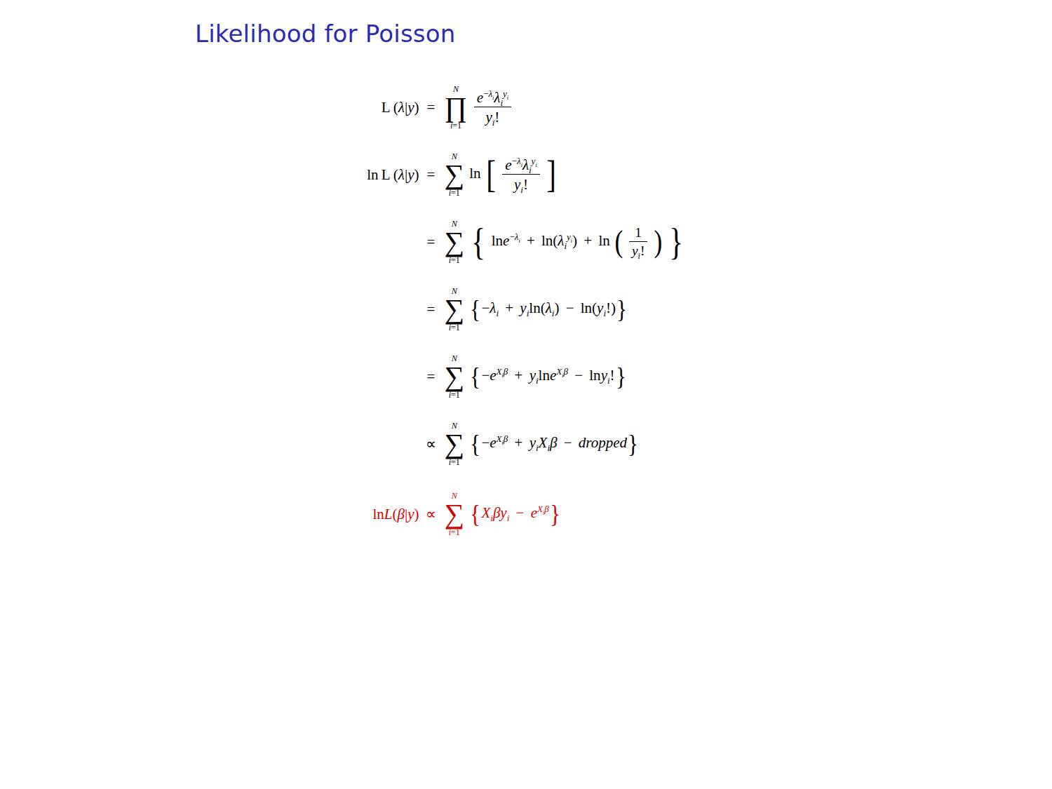Likelihood for Poisson
| L ( λ / y ) | = | N ∏ i =1 e − λ i λ i y i y i ! |
| ln L ( λ / y ) | = | N ∑ i =1 ln [ e − λ i λ i y i y i ! ] |
| | = | N ∑ i =1 { ln e − λ i + ln ( λ i y i ) + ln ( 1 y i ! ) } |
| | = | N ∑ i =1 { − λ i + y i ln ( λ i ) − ln ( y i !) } |
| | = | N ∑ i =1 { − e X i β + y i ln e X i β − ln y i ! } |
| | ∝ | N ∑ i =1 { − e X i β + y i X i β − dropped } |
| ln L ( β / y ) | ∝ | N ∑ i =1 { X i βy i − e X i β } |